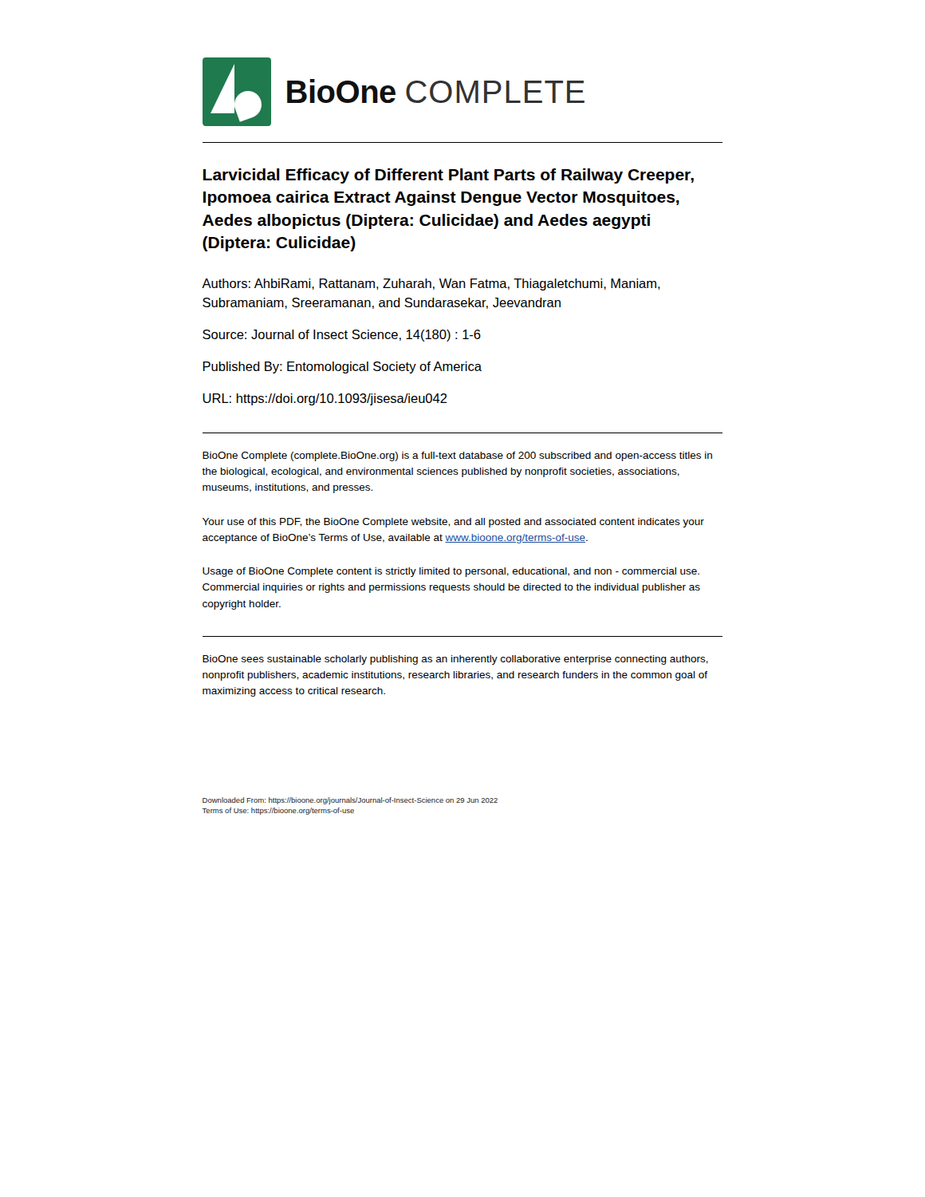Bio One COMPLETE
Larvicidal Efficacy of Different Plant Parts of Railway Creeper, Ipomoea cairica Extract Against Dengue Vector Mosquitoes, Aedes albopictus (Diptera: Culicidae) and Aedes aegypti (Diptera: Culicidae)
Authors: AhbiRami, Rattanam, Zuharah, Wan Fatma, Thiagaletchumi, Maniam, Subramaniam, Sreeramanan, and Sundarasekar, Jeevandran
Source: Journal of Insect Science, 14(180) : 1-6
Published By: Entomological Society of America
URL: https://doi.org/10.1093/jisesa/ieu042
BioOne Complete (complete.BioOne.org) is a full-text database of 200 subscribed and open-access titles in the biological, ecological, and environmental sciences published by nonprofit societies, associations, museums, institutions, and presses.
Your use of this PDF, the BioOne Complete website, and all posted and associated content indicates your acceptance of BioOne’s Terms of Use, available at www.bioone.org/terms-of-use.
Usage of BioOne Complete content is strictly limited to personal, educational, and non - commercial use. Commercial inquiries or rights and permissions requests should be directed to the individual publisher as copyright holder.
BioOne sees sustainable scholarly publishing as an inherently collaborative enterprise connecting authors, nonprofit publishers, academic institutions, research libraries, and research funders in the common goal of maximizing access to critical research.
Downloaded From: https://bioone.org/journals/Journal-of-Insect-Science on 29 Jun 2022
Terms of Use: https://bioone.org/terms-of-use